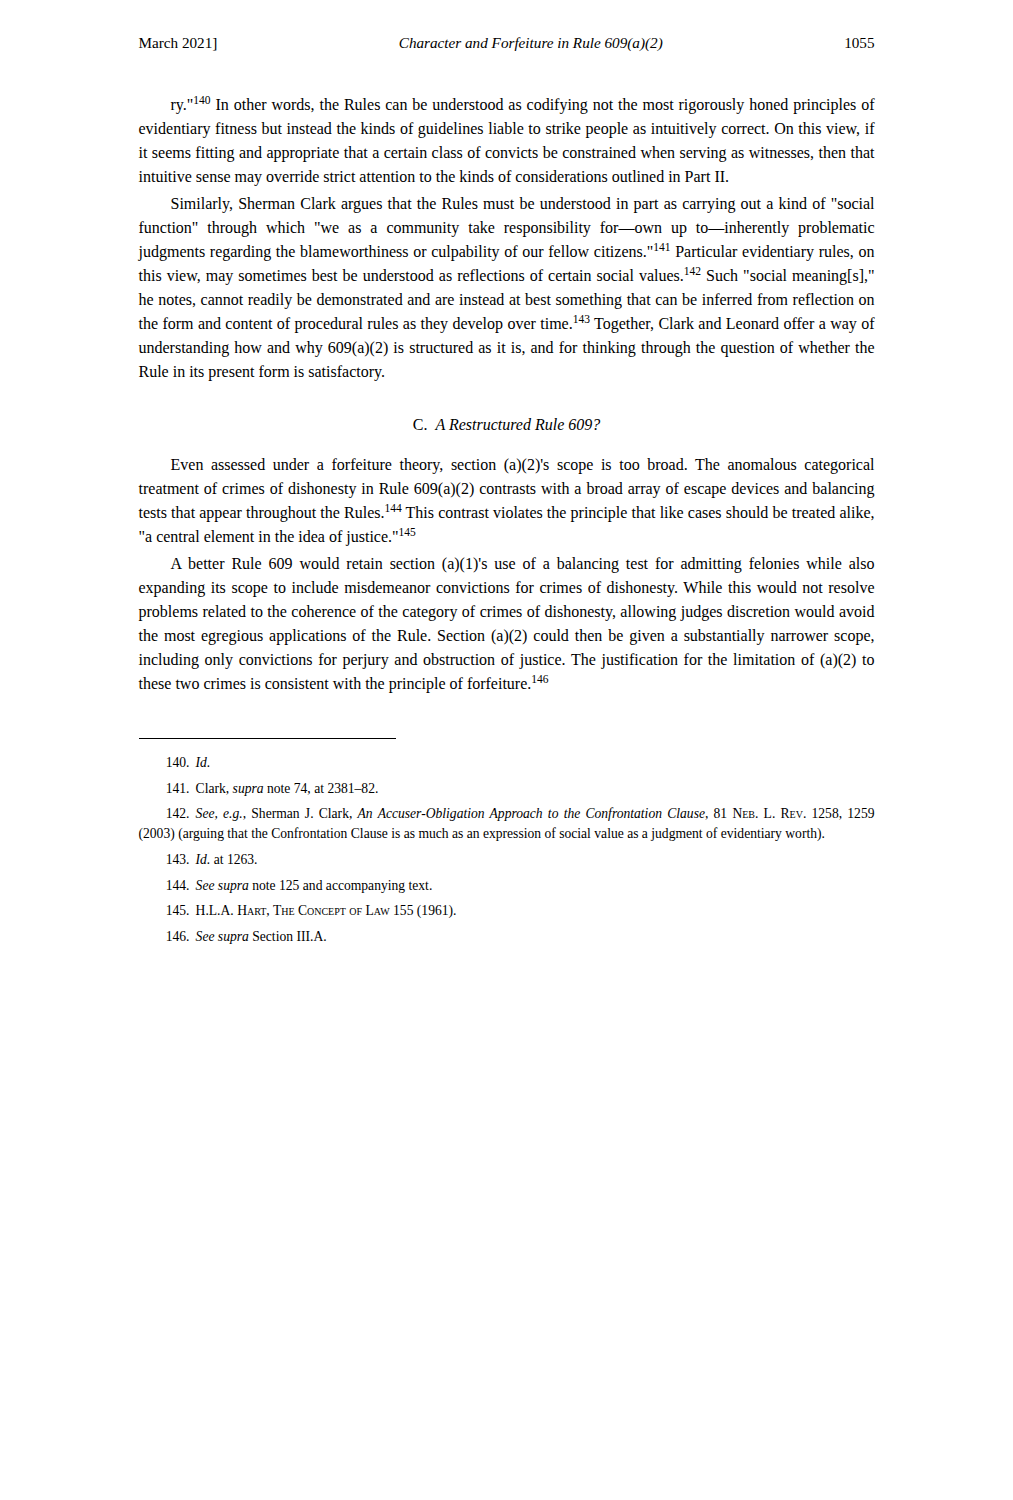March 2021] Character and Forfeiture in Rule 609(a)(2) 1055
ry."140 In other words, the Rules can be understood as codifying not the most rigorously honed principles of evidentiary fitness but instead the kinds of guidelines liable to strike people as intuitively correct. On this view, if it seems fitting and appropriate that a certain class of convicts be constrained when serving as witnesses, then that intuitive sense may override strict attention to the kinds of considerations outlined in Part II.
Similarly, Sherman Clark argues that the Rules must be understood in part as carrying out a kind of "social function" through which "we as a community take responsibility for—own up to—inherently problematic judgments regarding the blameworthiness or culpability of our fellow citizens."141 Particular evidentiary rules, on this view, may sometimes best be understood as reflections of certain social values.142 Such "social meaning[s]," he notes, cannot readily be demonstrated and are instead at best something that can be inferred from reflection on the form and content of procedural rules as they develop over time.143 Together, Clark and Leonard offer a way of understanding how and why 609(a)(2) is structured as it is, and for thinking through the question of whether the Rule in its present form is satisfactory.
C. A Restructured Rule 609?
Even assessed under a forfeiture theory, section (a)(2)'s scope is too broad. The anomalous categorical treatment of crimes of dishonesty in Rule 609(a)(2) contrasts with a broad array of escape devices and balancing tests that appear throughout the Rules.144 This contrast violates the principle that like cases should be treated alike, "a central element in the idea of justice."145
A better Rule 609 would retain section (a)(1)'s use of a balancing test for admitting felonies while also expanding its scope to include misdemeanor convictions for crimes of dishonesty. While this would not resolve problems related to the coherence of the category of crimes of dishonesty, allowing judges discretion would avoid the most egregious applications of the Rule. Section (a)(2) could then be given a substantially narrower scope, including only convictions for perjury and obstruction of justice. The justification for the limitation of (a)(2) to these two crimes is consistent with the principle of forfeiture.146
140. Id.
141. Clark, supra note 74, at 2381–82.
142. See, e.g., Sherman J. Clark, An Accuser-Obligation Approach to the Confrontation Clause, 81 Neb. L. Rev. 1258, 1259 (2003) (arguing that the Confrontation Clause is as much as an expression of social value as a judgment of evidentiary worth).
143. Id. at 1263.
144. See supra note 125 and accompanying text.
145. H.L.A. Hart, The Concept of Law 155 (1961).
146. See supra Section III.A.